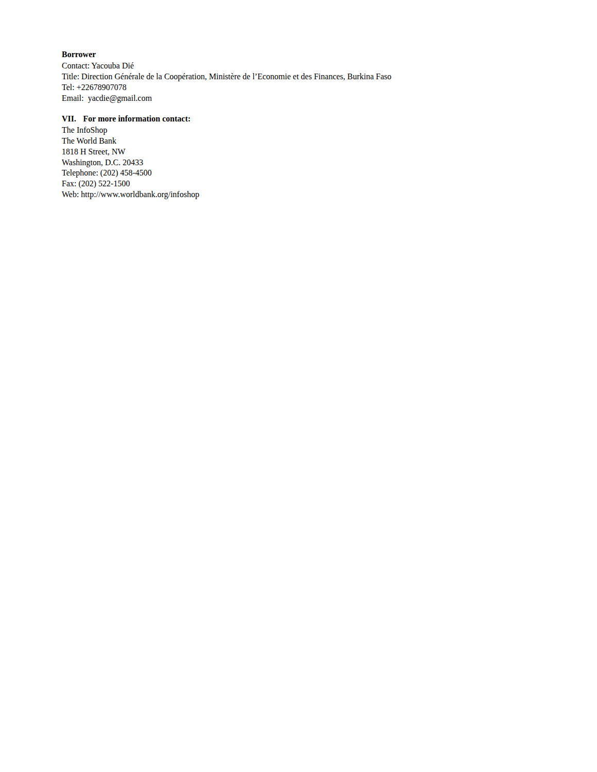Borrower
Contact: Yacouba Dié
Title: Direction Générale de la Coopération, Ministère de l’Economie et des Finances, Burkina Faso
Tel: +22678907078
Email: yacdie@gmail.com
VII. For more information contact:
The InfoShop
The World Bank
1818 H Street, NW
Washington, D.C. 20433
Telephone: (202) 458-4500
Fax: (202) 522-1500
Web: http://www.worldbank.org/infoshop